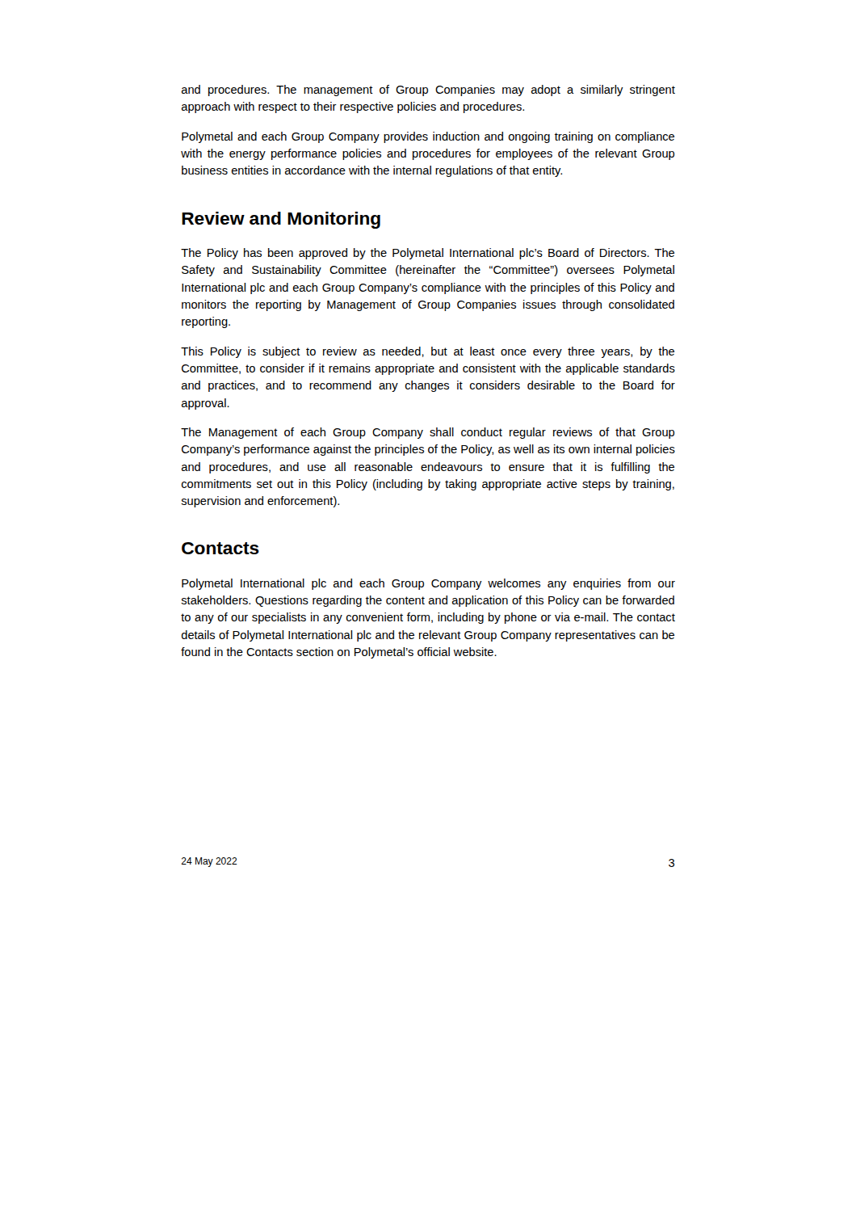and procedures. The management of Group Companies may adopt a similarly stringent approach with respect to their respective policies and procedures.
Polymetal and each Group Company provides induction and ongoing training on compliance with the energy performance policies and procedures for employees of the relevant Group business entities in accordance with the internal regulations of that entity.
Review and Monitoring
The Policy has been approved by the Polymetal International plc’s Board of Directors. The Safety and Sustainability Committee (hereinafter the “Committee”) oversees Polymetal International plc and each Group Company’s compliance with the principles of this Policy and monitors the reporting by Management of Group Companies issues through consolidated reporting.
This Policy is subject to review as needed, but at least once every three years, by the Committee, to consider if it remains appropriate and consistent with the applicable standards and practices, and to recommend any changes it considers desirable to the Board for approval.
The Management of each Group Company shall conduct regular reviews of that Group Company’s performance against the principles of the Policy, as well as its own internal policies and procedures, and use all reasonable endeavours to ensure that it is fulfilling the commitments set out in this Policy (including by taking appropriate active steps by training, supervision and enforcement).
Contacts
Polymetal International plc and each Group Company welcomes any enquiries from our stakeholders. Questions regarding the content and application of this Policy can be forwarded to any of our specialists in any convenient form, including by phone or via e-mail. The contact details of Polymetal International plc and the relevant Group Company representatives can be found in the Contacts section on Polymetal’s official website.
24 May 2022 3